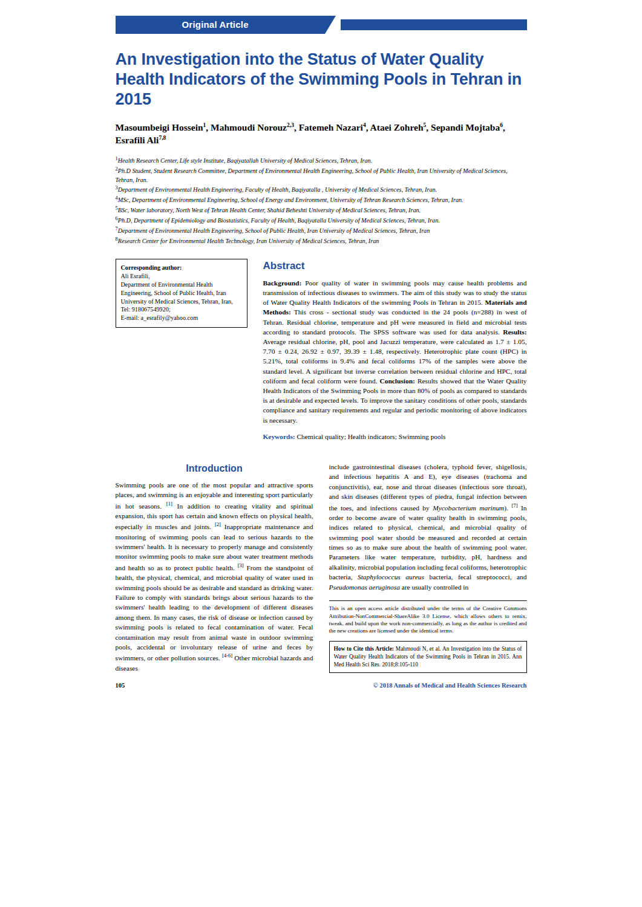Original Article
An Investigation into the Status of Water Quality Health Indicators of the Swimming Pools in Tehran in 2015
Masoumbeigi Hossein1, Mahmoudi Norouz2,3, Fatemeh Nazari4, Ataei Zohreh5, Sepandi Mojtaba6, Esrafili Ali7,8
1Health Research Center, Life style Institute, Baqiyatallah University of Medical Sciences, Tehran, Iran.
2Ph.D Student, Student Research Committee, Department of Environmental Health Engineering, School of Public Health, Iran University of Medical Sciences, Tehran, Iran.
3Department of Environmental Health Engineering, Faculty of Health, Baqiyatalla , University of Medical Sciences, Tehran, Iran.
4MSc, Department of Environmental Engineering, School of Energy and Environment, University of Tehran Research Sciences, Tehran, Iran.
5BSc, Water laboratory, North West of Tehran Health Center, Shahid Beheshti University of Medical Sciences, Tehran, Iran.
6Ph.D, Department of Epidemiology and Biostatistics, Faculty of Health, Baqiyatalla University of Medical Sciences, Tehran, Iran.
7Department of Environmental Health Engineering, School of Public Health, Iran University of Medical Sciences, Tehran, Iran
8Research Center for Environmental Health Technology, Iran University of Medical Sciences, Tehran, Iran
Corresponding author:
Ali Esrafili,
Department of Environmental Health Engineering, School of Public Health, Iran University of Medical Sciences, Tehran, Iran,
Tel: 918067549920;
E-mail: a_esrafily@yahoo.com
Abstract
Background: Poor quality of water in swimming pools may cause health problems and transmission of infectious diseases to swimmers. The aim of this study was to study the status of Water Quality Health Indicators of the swimming Pools in Tehran in 2015. Materials and Methods: This cross - sectional study was conducted in the 24 pools (n=288) in west of Tehran. Residual chlorine, temperature and pH were measured in field and microbial tests according to standard protocols. The SPSS software was used for data analysis. Results: Average residual chlorine, pH, pool and Jacuzzi temperature, were calculated as 1.7 ± 1.05, 7.70 ± 0.24, 26.92 ± 0.97, 39.39 ± 1.48, respectively. Heterotrophic plate count (HPC) in 5.21%, total coliforms in 9.4% and fecal coliforms 17% of the samples were above the standard level. A significant but inverse correlation between residual chlorine and HPC, total coliform and fecal coliform were found. Conclusion: Results showed that the Water Quality Health Indicators of the Swimming Pools in more than 80% of pools as compared to standards is at desirable and expected levels. To improve the sanitary conditions of other pools, standards compliance and sanitary requirements and regular and periodic monitoring of above indicators is necessary.
Keywords: Chemical quality; Health indicators; Swimming pools
Introduction
Swimming pools are one of the most popular and attractive sports places, and swimming is an enjoyable and interesting sport particularly in hot seasons. [1] In addition to creating vitality and spiritual expansion, this sport has certain and known effects on physical health, especially in muscles and joints. [2] Inappropriate maintenance and monitoring of swimming pools can lead to serious hazards to the swimmers' health. It is necessary to properly manage and consistently monitor swimming pools to make sure about water treatment methods and health so as to protect public health. [3] From the standpoint of health, the physical, chemical, and microbial quality of water used in swimming pools should be as desirable and standard as drinking water. Failure to comply with standards brings about serious hazards to the swimmers' health leading to the development of different diseases among them. In many cases, the risk of disease or infection caused by swimming pools is related to fecal contamination of water. Fecal contamination may result from animal waste in outdoor swimming pools, accidental or involuntary release of urine and feces by swimmers, or other pollution sources. [4-6] Other microbial hazards and diseases
include gastrointestinal diseases (cholera, typhoid fever, shigellosis, and infectious hepatitis A and E), eye diseases (trachoma and conjunctivitis), ear, nose and throat diseases (infectious sore throat), and skin diseases (different types of piedra, fungal infection between the toes, and infections caused by Mycobacterium marinum). [7] In order to become aware of water quality health in swimming pools, indices related to physical, chemical, and microbial quality of swimming pool water should be measured and recorded at certain times so as to make sure about the health of swimming pool water. Parameters like water temperature, turbidity, pH, hardness and alkalinity, microbial population including fecal coliforms, heterotrophic bacteria, Staphylococcus aureus bacteria, fecal streptococci, and Pseudomonas aeruginosa are usually controlled in
This is an open access article distributed under the terms of the Creative Commons Attribution-NonCommercial-ShareAlike 3.0 License, which allows others to remix, tweak, and build upon the work non-commercially, as long as the author is credited and the new creations are licensed under the identical terms.
How to Cite this Article: Mahmoudi N, et al. An Investigation into the Status of Water Quality Health Indicators of the Swimming Pools in Tehran in 2015. Ann Med Health Sci Res. 2018;8:105-110
105
© 2018 Annals of Medical and Health Sciences Research